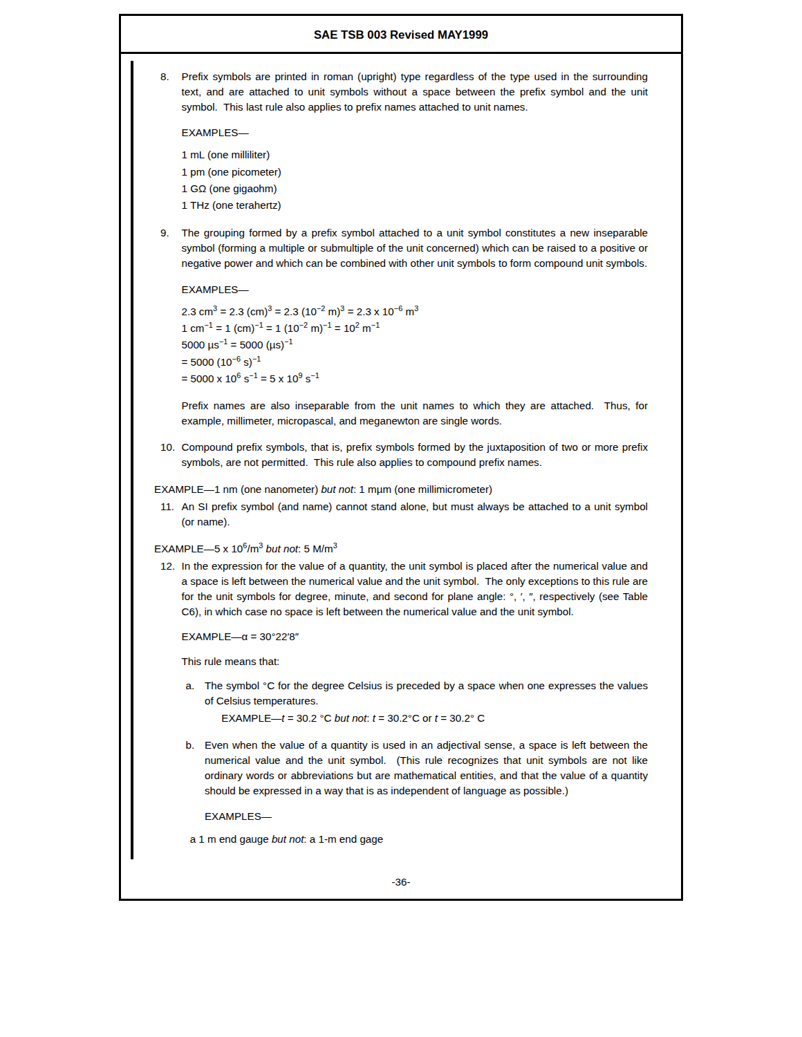SAE TSB 003 Revised MAY1999
8. Prefix symbols are printed in roman (upright) type regardless of the type used in the surrounding text, and are attached to unit symbols without a space between the prefix symbol and the unit symbol. This last rule also applies to prefix names attached to unit names.
EXAMPLES—
1 mL (one milliliter) 1 pm (one picometer) 1 GΩ (one gigaohm) 1 THz (one terahertz)
9. The grouping formed by a prefix symbol attached to a unit symbol constitutes a new inseparable symbol (forming a multiple or submultiple of the unit concerned) which can be raised to a positive or negative power and which can be combined with other unit symbols to form compound unit symbols.
EXAMPLES—
2.3 cm3 = 2.3 (cm)3 = 2.3 (10−2 m)3 = 2.3 x 10−6 m3 1 cm−1 = 1 (cm)−1 = 1 (10−2 m)−1 = 102 m−1 5000 µs−1 = 5000 (µs)−1 = 5000 (10−6 s)−1 = 5000 x 106 s−1 = 5 x 109 s−1
Prefix names are also inseparable from the unit names to which they are attached. Thus, for example, millimeter, micropascal, and meganewton are single words.
10. Compound prefix symbols, that is, prefix symbols formed by the juxtaposition of two or more prefix symbols, are not permitted. This rule also applies to compound prefix names.
EXAMPLE—1 nm (one nanometer) but not: 1 mµm (one millimicrometer)
11. An SI prefix symbol (and name) cannot stand alone, but must always be attached to a unit symbol (or name).
EXAMPLE—5 x 106/m3 but not: 5 M/m3
12. In the expression for the value of a quantity, the unit symbol is placed after the numerical value and a space is left between the numerical value and the unit symbol. The only exceptions to this rule are for the unit symbols for degree, minute, and second for plane angle: °, ′, ″, respectively (see Table C6), in which case no space is left between the numerical value and the unit symbol.
EXAMPLE—α = 30°22′8″
This rule means that:
a. The symbol °C for the degree Celsius is preceded by a space when one expresses the values of Celsius temperatures.
EXAMPLE—t = 30.2 °C but not: t = 30.2°C or t = 30.2° C
b. Even when the value of a quantity is used in an adjectival sense, a space is left between the numerical value and the unit symbol. (This rule recognizes that unit symbols are not like ordinary words or abbreviations but are mathematical entities, and that the value of a quantity should be expressed in a way that is as independent of language as possible.)
EXAMPLES—
a 1 m end gauge but not: a 1-m end gage
-36-